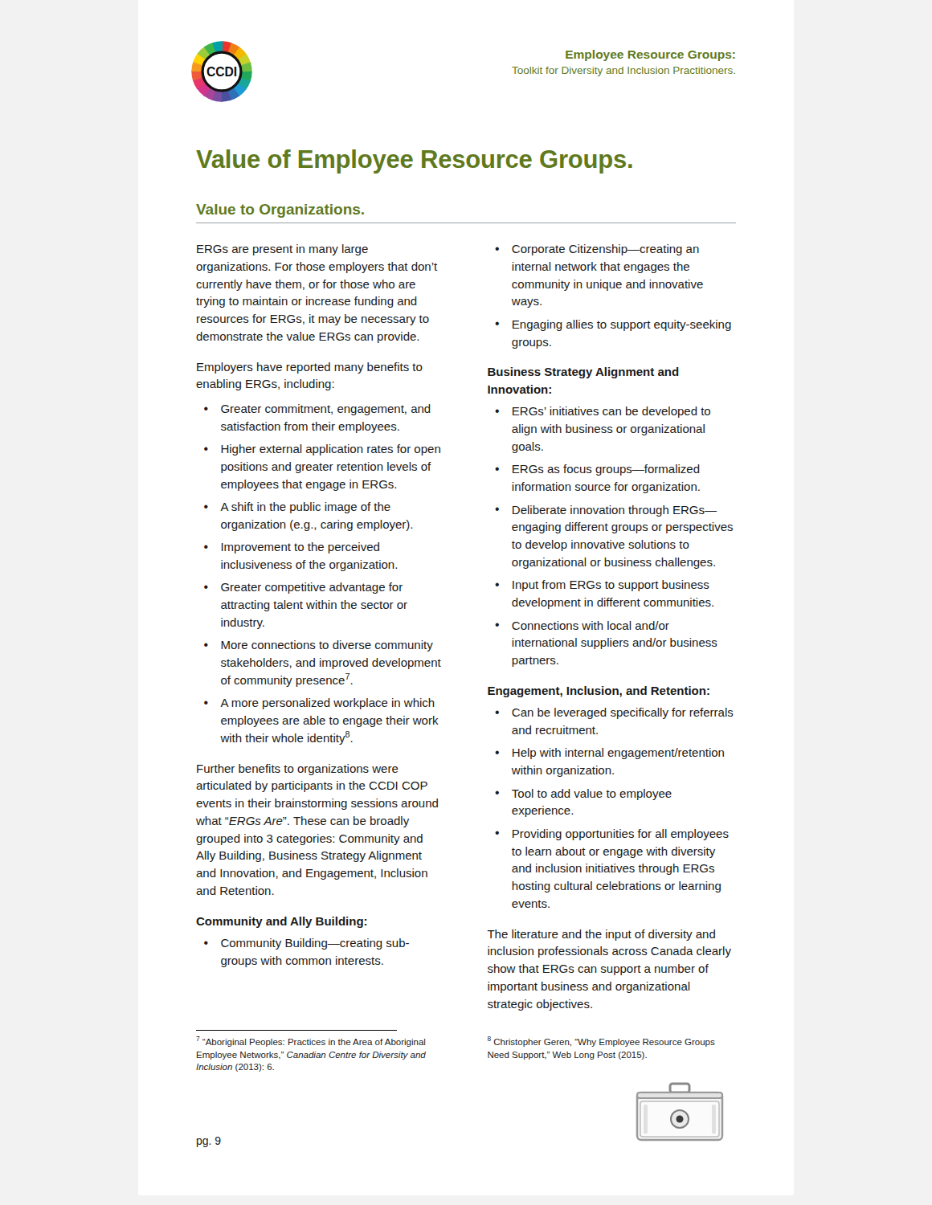CCDI
Employee Resource Groups:
Toolkit for Diversity and Inclusion Practitioners.
Value of Employee Resource Groups.
Value to Organizations.
ERGs are present in many large organizations. For those employers that don’t currently have them, or for those who are trying to maintain or increase funding and resources for ERGs, it may be necessary to demonstrate the value ERGs can provide.
Employers have reported many benefits to enabling ERGs, including:
Greater commitment, engagement, and satisfaction from their employees.
Higher external application rates for open positions and greater retention levels of employees that engage in ERGs.
A shift in the public image of the organization (e.g., caring employer).
Improvement to the perceived inclusiveness of the organization.
Greater competitive advantage for attracting talent within the sector or industry.
More connections to diverse community stakeholders, and improved development of community presence7.
A more personalized workplace in which employees are able to engage their work with their whole identity8.
Further benefits to organizations were articulated by participants in the CCDI COP events in their brainstorming sessions around what “ERGs Are”. These can be broadly grouped into 3 categories: Community and Ally Building, Business Strategy Alignment and Innovation, and Engagement, Inclusion and Retention.
Community and Ally Building:
Community Building—creating sub-groups with common interests.
Corporate Citizenship—creating an internal network that engages the community in unique and innovative ways.
Engaging allies to support equity-seeking groups.
Business Strategy Alignment and Innovation:
ERGs’ initiatives can be developed to align with business or organizational goals.
ERGs as focus groups—formalized information source for organization.
Deliberate innovation through ERGs—engaging different groups or perspectives to develop innovative solutions to organizational or business challenges.
Input from ERGs to support business development in different communities.
Connections with local and/or international suppliers and/or business partners.
Engagement, Inclusion, and Retention:
Can be leveraged specifically for referrals and recruitment.
Help with internal engagement/retention within organization.
Tool to add value to employee experience.
Providing opportunities for all employees to learn about or engage with diversity and inclusion initiatives through ERGs hosting cultural celebrations or learning events.
The literature and the input of diversity and inclusion professionals across Canada clearly show that ERGs can support a number of important business and organizational strategic objectives.
7 “Aboriginal Peoples: Practices in the Area of Aboriginal Employee Networks,” Canadian Centre for Diversity and Inclusion (2013): 6.
8 Christopher Geren, “Why Employee Resource Groups Need Support,” Web Long Post (2015).
pg. 9